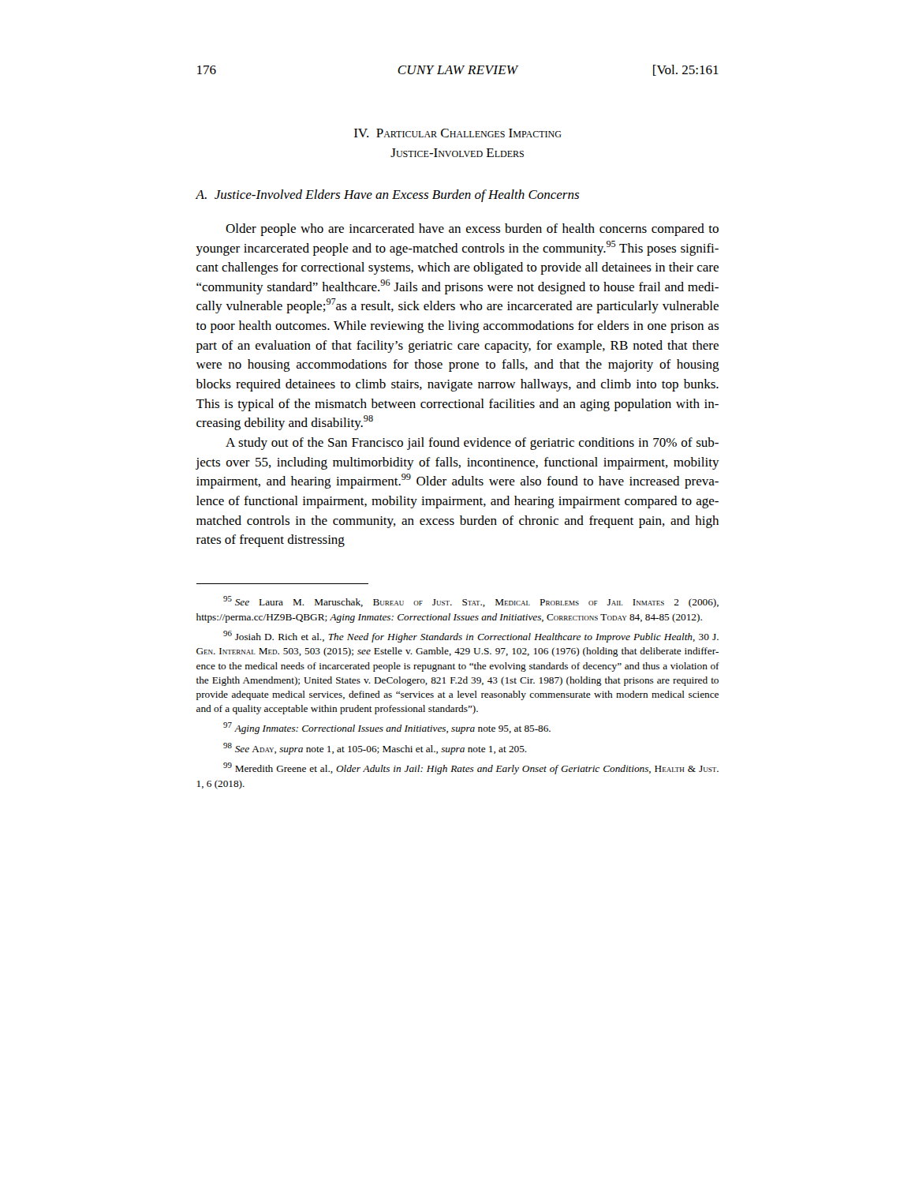176
CUNY LAW REVIEW
[Vol. 25:161
IV. Particular Challenges Impacting
Justice-Involved Elders
A. Justice-Involved Elders Have an Excess Burden of Health Concerns
Older people who are incarcerated have an excess burden of health concerns compared to younger incarcerated people and to age-matched controls in the community.95 This poses significant challenges for correctional systems, which are obligated to provide all detainees in their care “community standard” healthcare.96 Jails and prisons were not designed to house frail and medically vulnerable people;97as a result, sick elders who are incarcerated are particularly vulnerable to poor health outcomes. While reviewing the living accommodations for elders in one prison as part of an evaluation of that facility’s geriatric care capacity, for example, RB noted that there were no housing accommodations for those prone to falls, and that the majority of housing blocks required detainees to climb stairs, navigate narrow hallways, and climb into top bunks. This is typical of the mismatch between correctional facilities and an aging population with increasing debility and disability.98
A study out of the San Francisco jail found evidence of geriatric conditions in 70% of subjects over 55, including multimorbidity of falls, incontinence, functional impairment, mobility impairment, and hearing impairment.99 Older adults were also found to have increased prevalence of functional impairment, mobility impairment, and hearing impairment compared to age-matched controls in the community, an excess burden of chronic and frequent pain, and high rates of frequent distressing
95 See Laura M. Maruschak, Bureau of Just. Stat., Medical Problems of Jail Inmates 2 (2006), https://perma.cc/HZ9B-QBGR; Aging Inmates: Correctional Issues and Initiatives, Corrections Today 84, 84-85 (2012).
96 Josiah D. Rich et al., The Need for Higher Standards in Correctional Healthcare to Improve Public Health, 30 J. Gen. Internal Med. 503, 503 (2015); see Estelle v. Gamble, 429 U.S. 97, 102, 106 (1976) (holding that deliberate indifference to the medical needs of incarcerated people is repugnant to “the evolving standards of decency” and thus a violation of the Eighth Amendment); United States v. DeCologero, 821 F.2d 39, 43 (1st Cir. 1987) (holding that prisons are required to provide adequate medical services, defined as “services at a level reasonably commensurate with modern medical science and of a quality acceptable within prudent professional standards”).
97 Aging Inmates: Correctional Issues and Initiatives, supra note 95, at 85-86.
98 See Aday, supra note 1, at 105-06; Maschi et al., supra note 1, at 205.
99 Meredith Greene et al., Older Adults in Jail: High Rates and Early Onset of Geriatric Conditions, Health & Just. 1, 6 (2018).